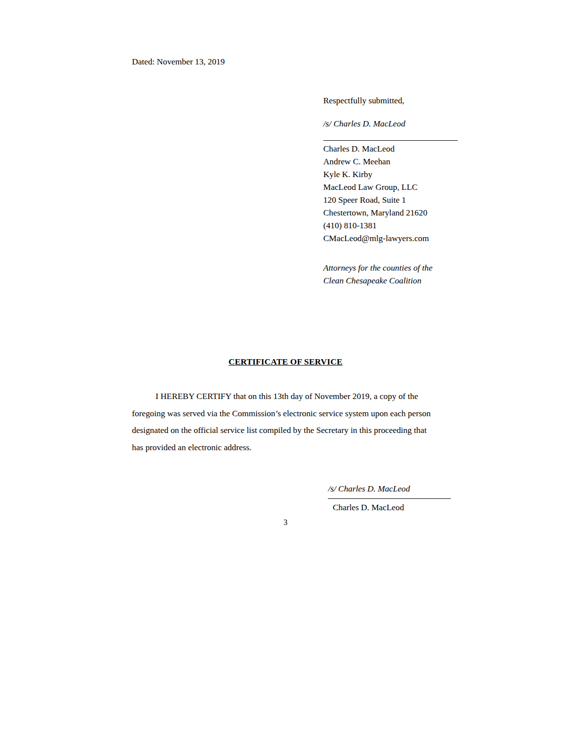Dated: November 13, 2019
Respectfully submitted,
/s/ Charles D. MacLeod
Charles D. MacLeod
Andrew C. Meehan
Kyle K. Kirby
MacLeod Law Group, LLC
120 Speer Road, Suite 1
Chestertown, Maryland 21620
(410) 810-1381
CMacLeod@mlg-lawyers.com
Attorneys for the counties of the
Clean Chesapeake Coalition
CERTIFICATE OF SERVICE
I HEREBY CERTIFY that on this 13th day of November 2019, a copy of the foregoing was served via the Commission’s electronic service system upon each person designated on the official service list compiled by the Secretary in this proceeding that has provided an electronic address.
/s/ Charles D. MacLeod
Charles D. MacLeod
3